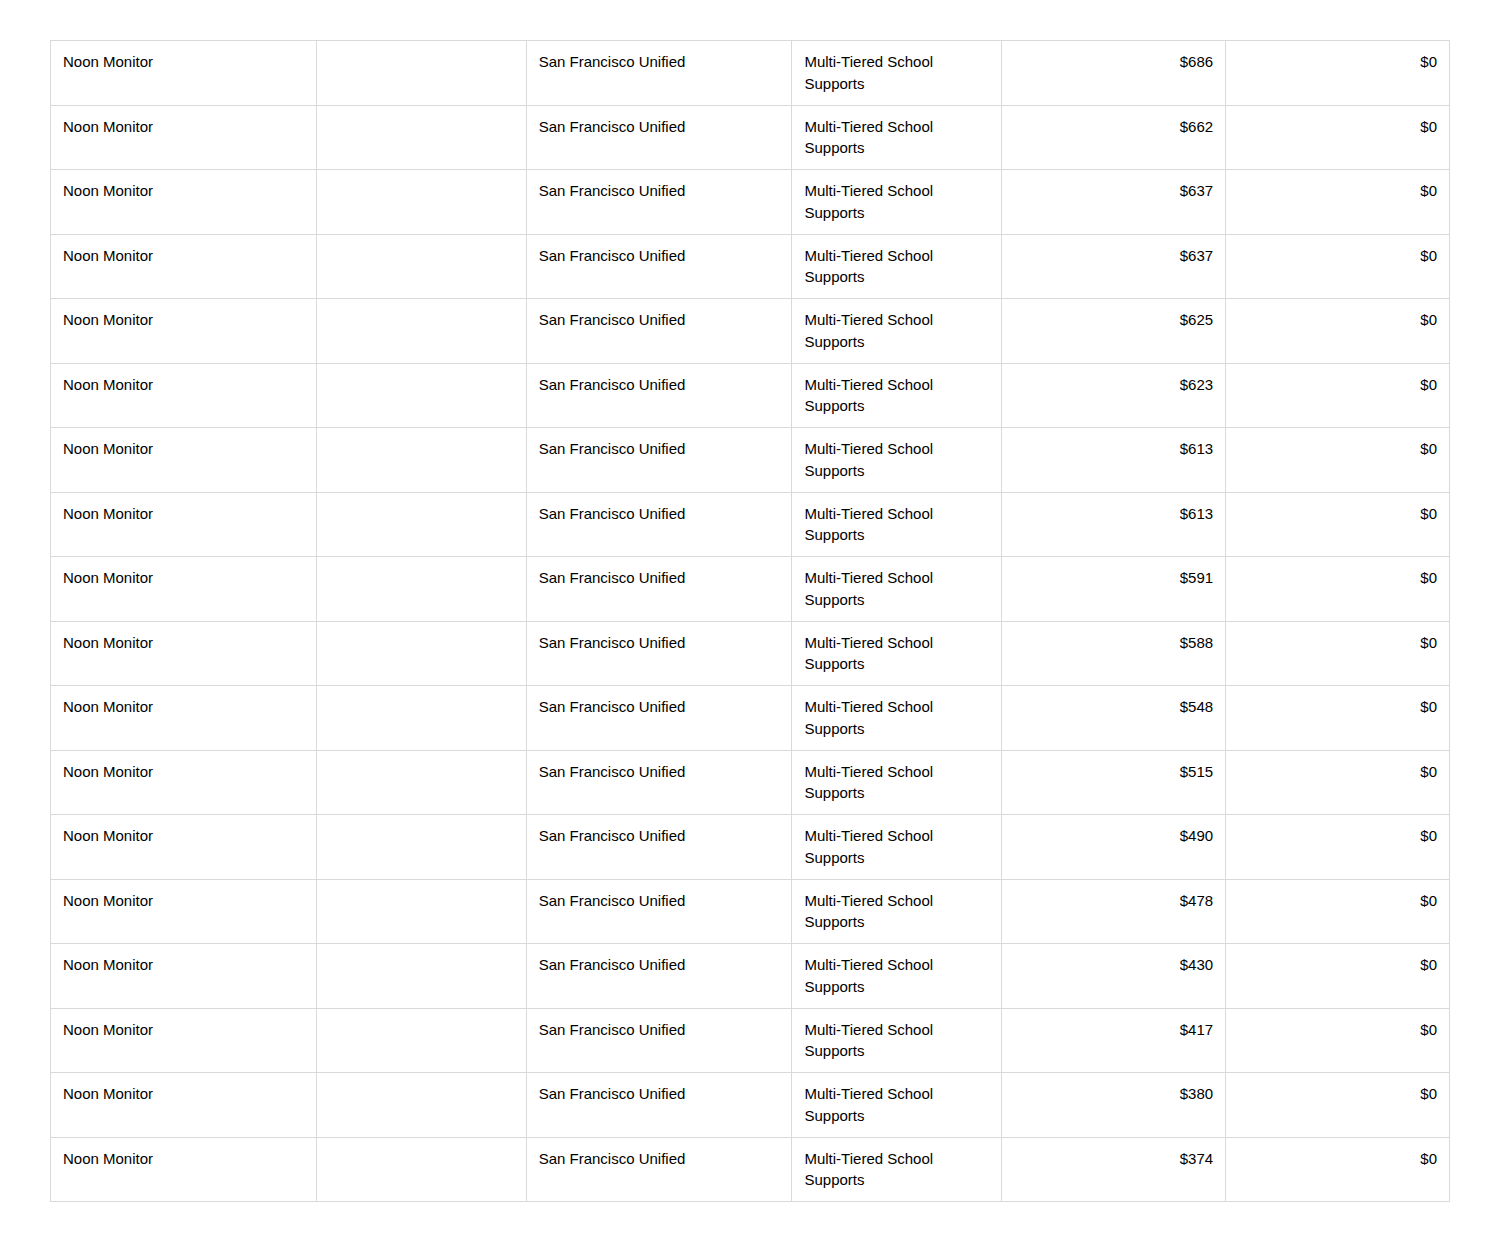| Noon Monitor | | San Francisco Unified | Multi-Tiered School Supports | $686 | $0 |
| Noon Monitor | | San Francisco Unified | Multi-Tiered School Supports | $662 | $0 |
| Noon Monitor | | San Francisco Unified | Multi-Tiered School Supports | $637 | $0 |
| Noon Monitor | | San Francisco Unified | Multi-Tiered School Supports | $637 | $0 |
| Noon Monitor | | San Francisco Unified | Multi-Tiered School Supports | $625 | $0 |
| Noon Monitor | | San Francisco Unified | Multi-Tiered School Supports | $623 | $0 |
| Noon Monitor | | San Francisco Unified | Multi-Tiered School Supports | $613 | $0 |
| Noon Monitor | | San Francisco Unified | Multi-Tiered School Supports | $613 | $0 |
| Noon Monitor | | San Francisco Unified | Multi-Tiered School Supports | $591 | $0 |
| Noon Monitor | | San Francisco Unified | Multi-Tiered School Supports | $588 | $0 |
| Noon Monitor | | San Francisco Unified | Multi-Tiered School Supports | $548 | $0 |
| Noon Monitor | | San Francisco Unified | Multi-Tiered School Supports | $515 | $0 |
| Noon Monitor | | San Francisco Unified | Multi-Tiered School Supports | $490 | $0 |
| Noon Monitor | | San Francisco Unified | Multi-Tiered School Supports | $478 | $0 |
| Noon Monitor | | San Francisco Unified | Multi-Tiered School Supports | $430 | $0 |
| Noon Monitor | | San Francisco Unified | Multi-Tiered School Supports | $417 | $0 |
| Noon Monitor | | San Francisco Unified | Multi-Tiered School Supports | $380 | $0 |
| Noon Monitor | | San Francisco Unified | Multi-Tiered School Supports | $374 | $0 |